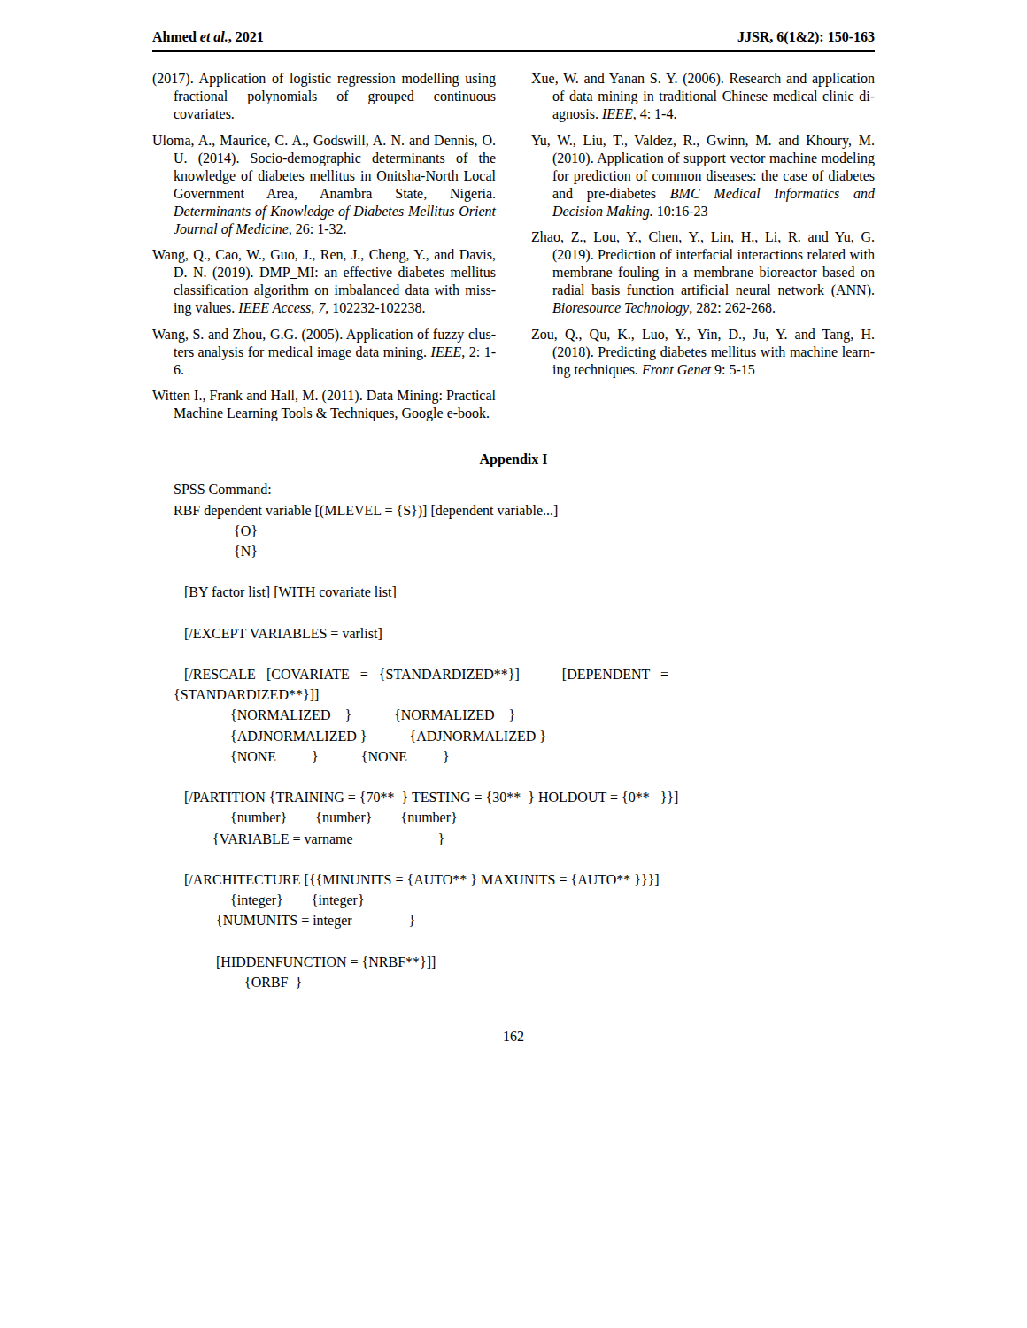Ahmed et al., 2021
JJSR, 6(1&2): 150-163
(2017). Application of logistic regression modelling using fractional polynomials of grouped continuous covariates.
Uloma, A., Maurice, C. A., Godswill, A. N. and Dennis, O. U. (2014). Socio-demographic determinants of the knowledge of diabetes mellitus in Onitsha-North Local Government Area, Anambra State, Nigeria. Determinants of Knowledge of Diabetes Mellitus Orient Journal of Medicine, 26: 1-32.
Wang, Q., Cao, W., Guo, J., Ren, J., Cheng, Y., and Davis, D. N. (2019). DMP_MI: an effective diabetes mellitus classification algorithm on imbalanced data with missing values. IEEE Access, 7, 102232-102238.
Wang, S. and Zhou, G.G. (2005). Application of fuzzy clusters analysis for medical image data mining. IEEE, 2: 1-6.
Witten I., Frank and Hall, M. (2011). Data Mining: Practical Machine Learning Tools & Techniques, Google e-book.
Xue, W. and Yanan S. Y. (2006). Research and application of data mining in traditional Chinese medical clinic diagnosis. IEEE, 4: 1-4.
Yu, W., Liu, T., Valdez, R., Gwinn, M. and Khoury, M. (2010). Application of support vector machine modeling for prediction of common diseases: the case of diabetes and pre-diabetes BMC Medical Informatics and Decision Making. 10:16-23
Zhao, Z., Lou, Y., Chen, Y., Lin, H., Li, R. and Yu, G. (2019). Prediction of interfacial interactions related with membrane fouling in a membrane bioreactor based on radial basis function artificial neural network (ANN). Bioresource Technology, 282: 262-268.
Zou, Q., Qu, K., Luo, Y., Yin, D., Ju, Y. and Tang, H. (2018). Predicting diabetes mellitus with machine learning techniques. Front Genet 9: 5-15
Appendix I
SPSS Command: RBF dependent variable [(MLEVEL = {S})] [dependent variable...] {O} {N} [BY factor list] [WITH covariate list] [/EXCEPT VARIABLES = varlist] [/RESCALE [COVARIATE = {STANDARDIZED**}] [DEPENDENT = {STANDARDIZED**}]] {NORMALIZED } {NORMALIZED } {ADJNORMALIZED } {ADJNORMALIZED } {NONE } {NONE } [/PARTITION {TRAINING = {70** } TESTING = {30** } HOLDOUT = {0** }}] {number} {number} {number} {VARIABLE = varname } [/ARCHITECTURE [{{MINUNITS = {AUTO** } MAXUNITS = {AUTO** }}}] {integer} {integer} {NUMUNITS = integer } [HIDDENFUNCTION = {NRBF**}]] {ORBF }
162